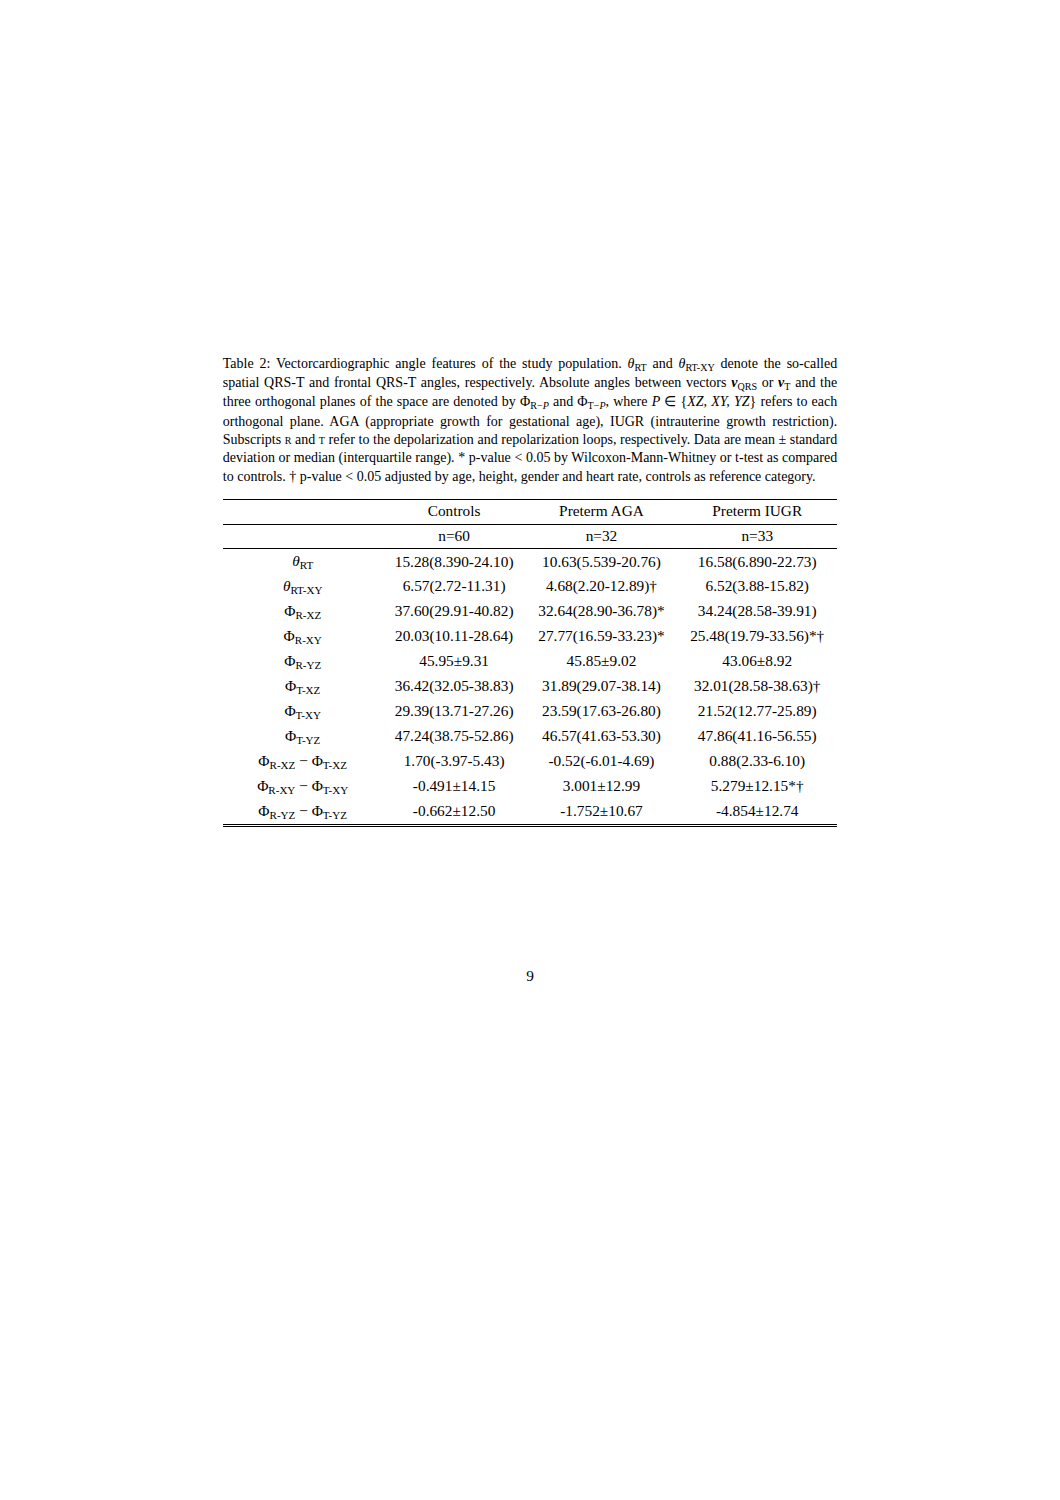Table 2: Vectorcardiographic angle features of the study population. θRT and θRT-XY denote the so-called spatial QRS-T and frontal QRS-T angles, respectively. Absolute angles between vectors vQRS or vT and the three orthogonal planes of the space are denoted by ΦR−P and ΦT−P, where P ∈ {XZ, XY, YZ} refers to each orthogonal plane. AGA (appropriate growth for gestational age), IUGR (intrauterine growth restriction). Subscripts r and t refer to the depolarization and repolarization loops, respectively. Data are mean ± standard deviation or median (interquartile range). * p-value < 0.05 by Wilcoxon-Mann-Whitney or t-test as compared to controls. † p-value < 0.05 adjusted by age, height, gender and heart rate, controls as reference category.
| | Controls | Preterm AGA | Preterm IUGR |
| | n=60 | n=32 | n=33 |
| θ RT | 15.28(8.390-24.10) | 10.63(5.539-20.76) | 16.58(6.890-22.73) |
| θ RT-XY | 6.57(2.72-11.31) | 4.68(2.20-12.89)† | 6.52(3.88-15.82) |
| Φ R-XZ | 37.60(29.91-40.82) | 32.64(28.90-36.78)* | 34.24(28.58-39.91) |
| Φ R-XY | 20.03(10.11-28.64) | 27.77(16.59-33.23)* | 25.48(19.79-33.56)*† |
| Φ R-YZ | 45.95±9.31 | 45.85±9.02 | 43.06±8.92 |
| Φ T-XZ | 36.42(32.05-38.83) | 31.89(29.07-38.14) | 32.01(28.58-38.63)† |
| Φ T-XY | 29.39(13.71-27.26) | 23.59(17.63-26.80) | 21.52(12.77-25.89) |
| Φ T-YZ | 47.24(38.75-52.86) | 46.57(41.63-53.30) | 47.86(41.16-56.55) |
| Φ R-XZ − Φ T-XZ | 1.70(-3.97-5.43) | -0.52(-6.01-4.69) | 0.88(2.33-6.10) |
| Φ R-XY − Φ T-XY | -0.491±14.15 | 3.001±12.99 | 5.279±12.15*† |
| Φ R-YZ − Φ T-YZ | -0.662±12.50 | -1.752±10.67 | -4.854±12.74 |
9